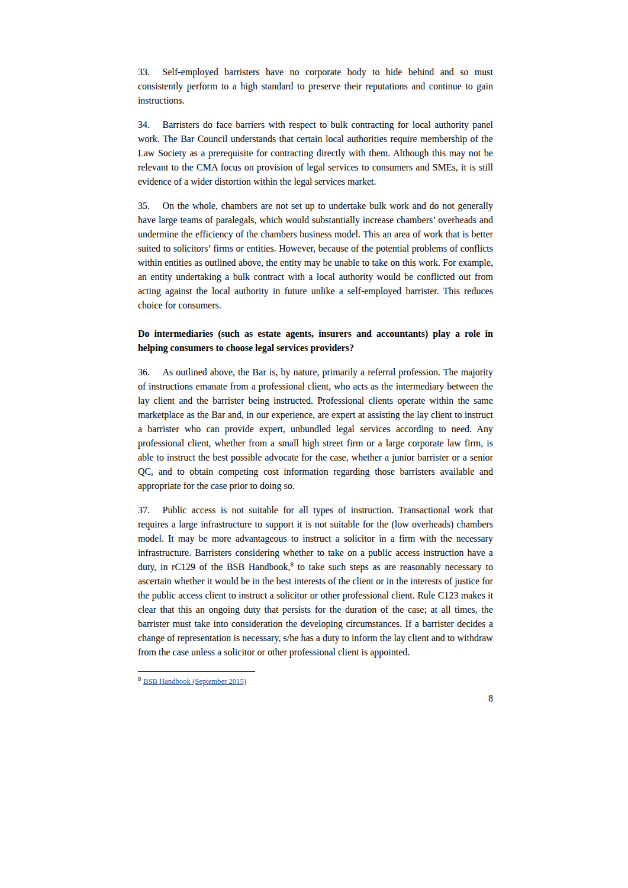33. Self-employed barristers have no corporate body to hide behind and so must consistently perform to a high standard to preserve their reputations and continue to gain instructions.
34. Barristers do face barriers with respect to bulk contracting for local authority panel work. The Bar Council understands that certain local authorities require membership of the Law Society as a prerequisite for contracting directly with them. Although this may not be relevant to the CMA focus on provision of legal services to consumers and SMEs, it is still evidence of a wider distortion within the legal services market.
35. On the whole, chambers are not set up to undertake bulk work and do not generally have large teams of paralegals, which would substantially increase chambers’ overheads and undermine the efficiency of the chambers business model. This an area of work that is better suited to solicitors’ firms or entities. However, because of the potential problems of conflicts within entities as outlined above, the entity may be unable to take on this work. For example, an entity undertaking a bulk contract with a local authority would be conflicted out from acting against the local authority in future unlike a self-employed barrister. This reduces choice for consumers.
Do intermediaries (such as estate agents, insurers and accountants) play a role in helping consumers to choose legal services providers?
36. As outlined above, the Bar is, by nature, primarily a referral profession. The majority of instructions emanate from a professional client, who acts as the intermediary between the lay client and the barrister being instructed. Professional clients operate within the same marketplace as the Bar and, in our experience, are expert at assisting the lay client to instruct a barrister who can provide expert, unbundled legal services according to need. Any professional client, whether from a small high street firm or a large corporate law firm, is able to instruct the best possible advocate for the case, whether a junior barrister or a senior QC, and to obtain competing cost information regarding those barristers available and appropriate for the case prior to doing so.
37. Public access is not suitable for all types of instruction. Transactional work that requires a large infrastructure to support it is not suitable for the (low overheads) chambers model. It may be more advantageous to instruct a solicitor in a firm with the necessary infrastructure. Barristers considering whether to take on a public access instruction have a duty, in rC129 of the BSB Handbook,8 to take such steps as are reasonably necessary to ascertain whether it would be in the best interests of the client or in the interests of justice for the public access client to instruct a solicitor or other professional client. Rule C123 makes it clear that this an ongoing duty that persists for the duration of the case; at all times, the barrister must take into consideration the developing circumstances. If a barrister decides a change of representation is necessary, s/he has a duty to inform the lay client and to withdraw from the case unless a solicitor or other professional client is appointed.
8BSB Handbook (September 2015)
8